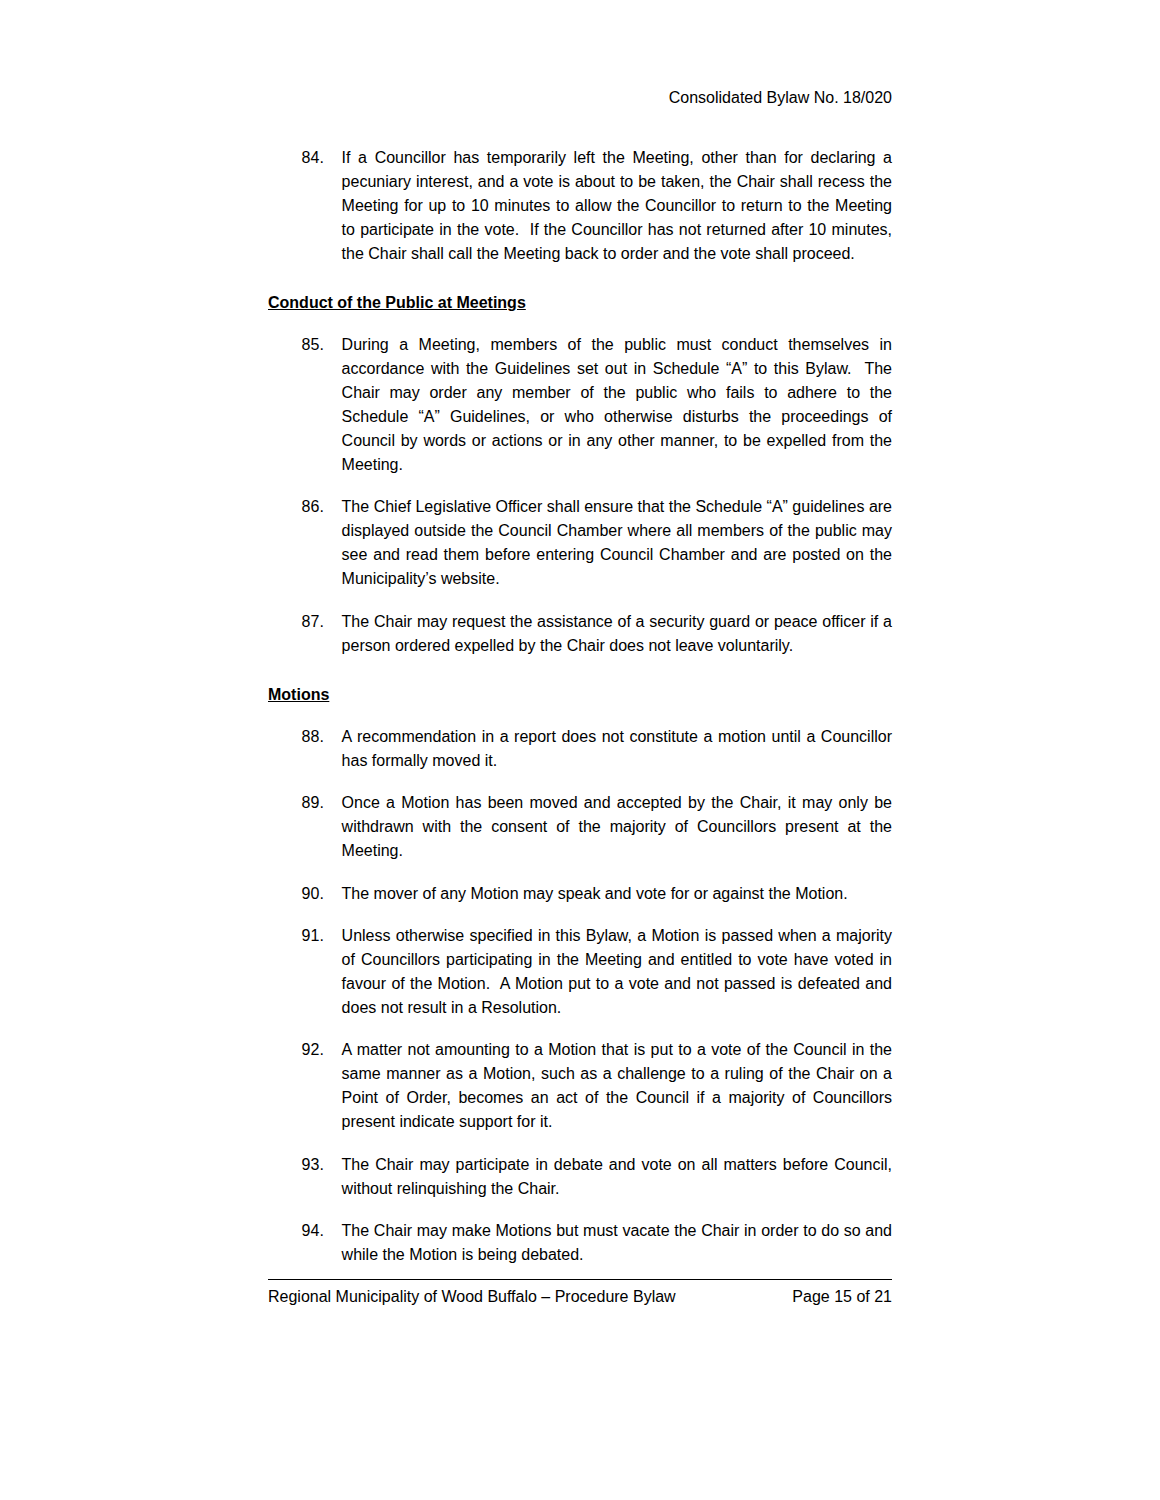Consolidated Bylaw No. 18/020
84. If a Councillor has temporarily left the Meeting, other than for declaring a pecuniary interest, and a vote is about to be taken, the Chair shall recess the Meeting for up to 10 minutes to allow the Councillor to return to the Meeting to participate in the vote. If the Councillor has not returned after 10 minutes, the Chair shall call the Meeting back to order and the vote shall proceed.
Conduct of the Public at Meetings
85. During a Meeting, members of the public must conduct themselves in accordance with the Guidelines set out in Schedule “A” to this Bylaw. The Chair may order any member of the public who fails to adhere to the Schedule “A” Guidelines, or who otherwise disturbs the proceedings of Council by words or actions or in any other manner, to be expelled from the Meeting.
86. The Chief Legislative Officer shall ensure that the Schedule “A” guidelines are displayed outside the Council Chamber where all members of the public may see and read them before entering Council Chamber and are posted on the Municipality’s website.
87. The Chair may request the assistance of a security guard or peace officer if a person ordered expelled by the Chair does not leave voluntarily.
Motions
88. A recommendation in a report does not constitute a motion until a Councillor has formally moved it.
89. Once a Motion has been moved and accepted by the Chair, it may only be withdrawn with the consent of the majority of Councillors present at the Meeting.
90. The mover of any Motion may speak and vote for or against the Motion.
91. Unless otherwise specified in this Bylaw, a Motion is passed when a majority of Councillors participating in the Meeting and entitled to vote have voted in favour of the Motion. A Motion put to a vote and not passed is defeated and does not result in a Resolution.
92. A matter not amounting to a Motion that is put to a vote of the Council in the same manner as a Motion, such as a challenge to a ruling of the Chair on a Point of Order, becomes an act of the Council if a majority of Councillors present indicate support for it.
93. The Chair may participate in debate and vote on all matters before Council, without relinquishing the Chair.
94. The Chair may make Motions but must vacate the Chair in order to do so and while the Motion is being debated.
Regional Municipality of Wood Buffalo – Procedure Bylaw Page 15 of 21